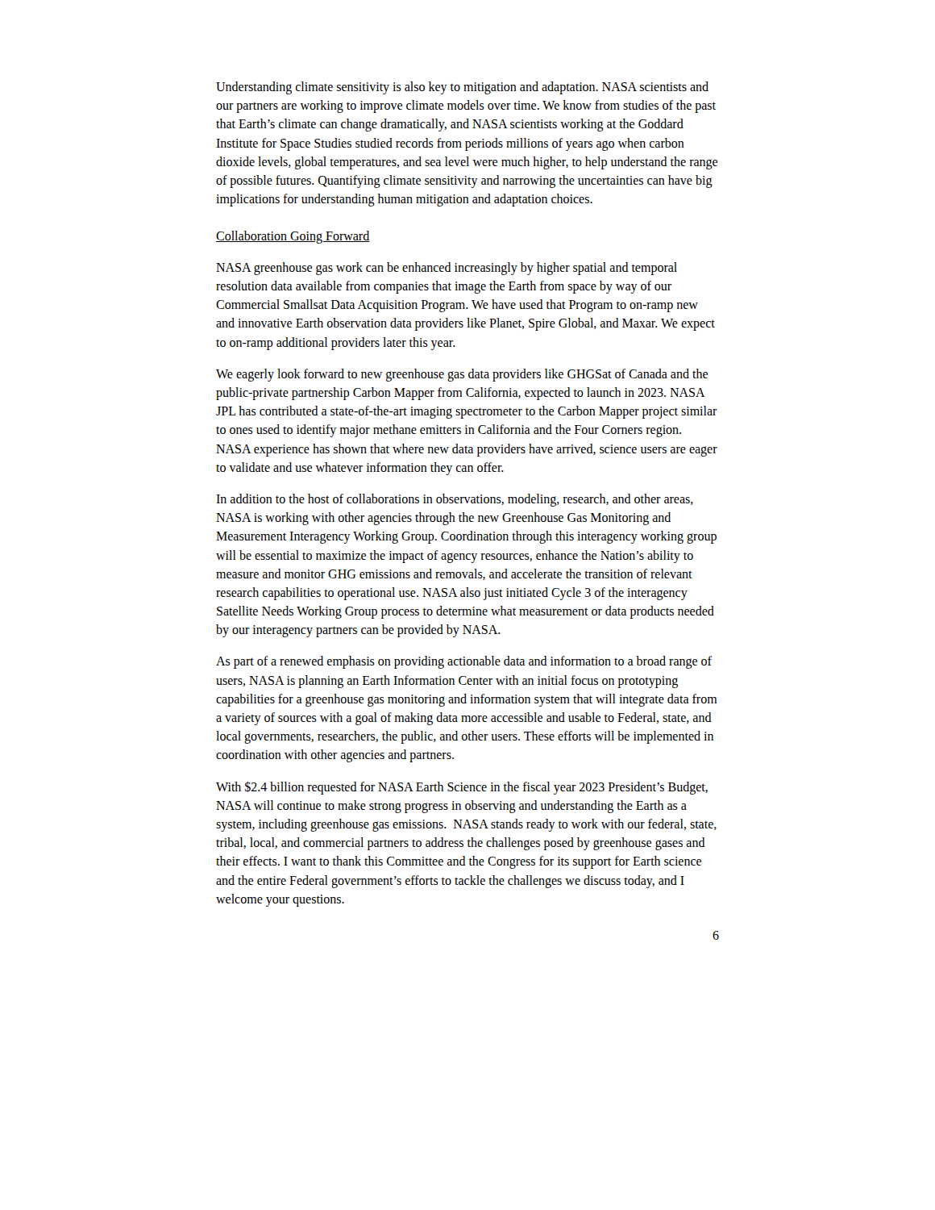Understanding climate sensitivity is also key to mitigation and adaptation. NASA scientists and our partners are working to improve climate models over time. We know from studies of the past that Earth’s climate can change dramatically, and NASA scientists working at the Goddard Institute for Space Studies studied records from periods millions of years ago when carbon dioxide levels, global temperatures, and sea level were much higher, to help understand the range of possible futures. Quantifying climate sensitivity and narrowing the uncertainties can have big implications for understanding human mitigation and adaptation choices.
Collaboration Going Forward
NASA greenhouse gas work can be enhanced increasingly by higher spatial and temporal resolution data available from companies that image the Earth from space by way of our Commercial Smallsat Data Acquisition Program. We have used that Program to on-ramp new and innovative Earth observation data providers like Planet, Spire Global, and Maxar. We expect to on-ramp additional providers later this year.
We eagerly look forward to new greenhouse gas data providers like GHGSat of Canada and the public-private partnership Carbon Mapper from California, expected to launch in 2023. NASA JPL has contributed a state-of-the-art imaging spectrometer to the Carbon Mapper project similar to ones used to identify major methane emitters in California and the Four Corners region. NASA experience has shown that where new data providers have arrived, science users are eager to validate and use whatever information they can offer.
In addition to the host of collaborations in observations, modeling, research, and other areas, NASA is working with other agencies through the new Greenhouse Gas Monitoring and Measurement Interagency Working Group. Coordination through this interagency working group will be essential to maximize the impact of agency resources, enhance the Nation’s ability to measure and monitor GHG emissions and removals, and accelerate the transition of relevant research capabilities to operational use. NASA also just initiated Cycle 3 of the interagency Satellite Needs Working Group process to determine what measurement or data products needed by our interagency partners can be provided by NASA.
As part of a renewed emphasis on providing actionable data and information to a broad range of users, NASA is planning an Earth Information Center with an initial focus on prototyping capabilities for a greenhouse gas monitoring and information system that will integrate data from a variety of sources with a goal of making data more accessible and usable to Federal, state, and local governments, researchers, the public, and other users. These efforts will be implemented in coordination with other agencies and partners.
With $2.4 billion requested for NASA Earth Science in the fiscal year 2023 President’s Budget, NASA will continue to make strong progress in observing and understanding the Earth as a system, including greenhouse gas emissions. NASA stands ready to work with our federal, state, tribal, local, and commercial partners to address the challenges posed by greenhouse gases and their effects. I want to thank this Committee and the Congress for its support for Earth science and the entire Federal government’s efforts to tackle the challenges we discuss today, and I welcome your questions.
6